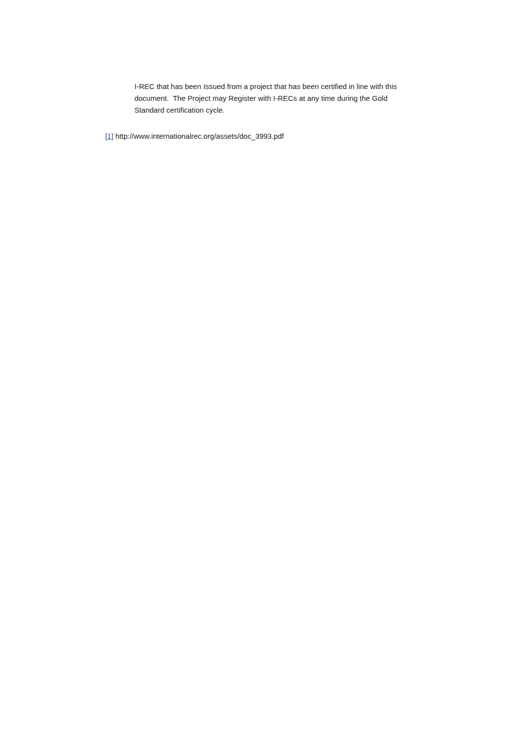I-REC that has been Issued from a project that has been certified in line with this document. The Project may Register with I-RECs at any time during the Gold Standard certification cycle.
[1] http://www.internationalrec.org/assets/doc_3993.pdf